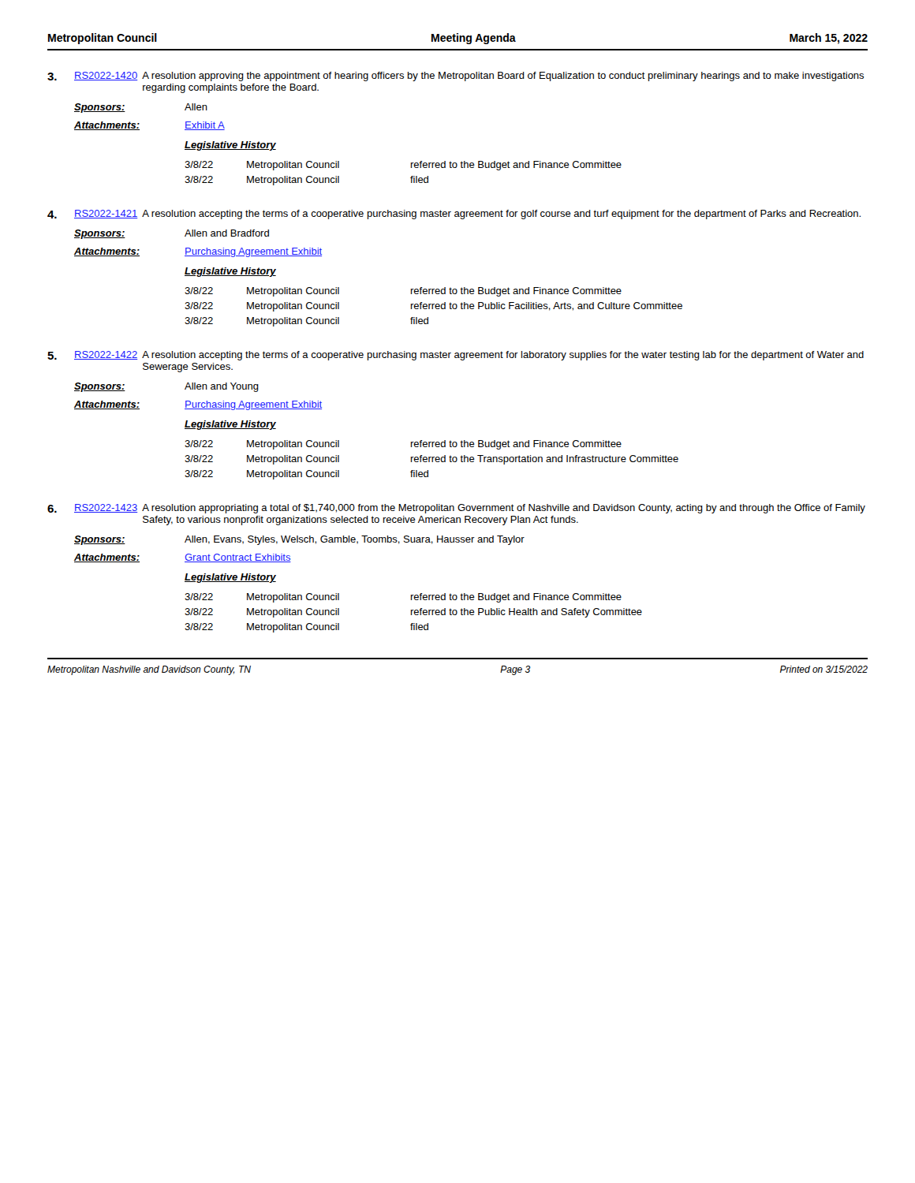Metropolitan Council
Meeting Agenda
March 15, 2022
3.
RS2022-1420 A resolution approving the appointment of hearing officers by the Metropolitan Board of Equalization to conduct preliminary hearings and to make investigations regarding complaints before the Board.
Sponsors:
Allen
Attachments:
Exhibit A
Legislative History
| 3/8/22 | Metropolitan Council | referred to the Budget and Finance Committee |
| 3/8/22 | Metropolitan Council | filed |
4.
RS2022-1421 A resolution accepting the terms of a cooperative purchasing master agreement for golf course and turf equipment for the department of Parks and Recreation.
Sponsors:
Allen and Bradford
Attachments:
Purchasing Agreement Exhibit
Legislative History
| 3/8/22 | Metropolitan Council | referred to the Budget and Finance Committee |
| 3/8/22 | Metropolitan Council | referred to the Public Facilities, Arts, and Culture Committee |
| 3/8/22 | Metropolitan Council | filed |
5.
RS2022-1422 A resolution accepting the terms of a cooperative purchasing master agreement for laboratory supplies for the water testing lab for the department of Water and Sewerage Services.
Sponsors:
Allen and Young
Attachments:
Purchasing Agreement Exhibit
Legislative History
| 3/8/22 | Metropolitan Council | referred to the Budget and Finance Committee |
| 3/8/22 | Metropolitan Council | referred to the Transportation and Infrastructure Committee |
| 3/8/22 | Metropolitan Council | filed |
6.
RS2022-1423 A resolution appropriating a total of $1,740,000 from the Metropolitan Government of Nashville and Davidson County, acting by and through the Office of Family Safety, to various nonprofit organizations selected to receive American Recovery Plan Act funds.
Sponsors:
Allen, Evans, Styles, Welsch, Gamble, Toombs, Suara, Hausser and Taylor
Attachments:
Grant Contract Exhibits
Legislative History
| 3/8/22 | Metropolitan Council | referred to the Budget and Finance Committee |
| 3/8/22 | Metropolitan Council | referred to the Public Health and Safety Committee |
| 3/8/22 | Metropolitan Council | filed |
Metropolitan Nashville and Davidson County, TN
Page 3
Printed on 3/15/2022